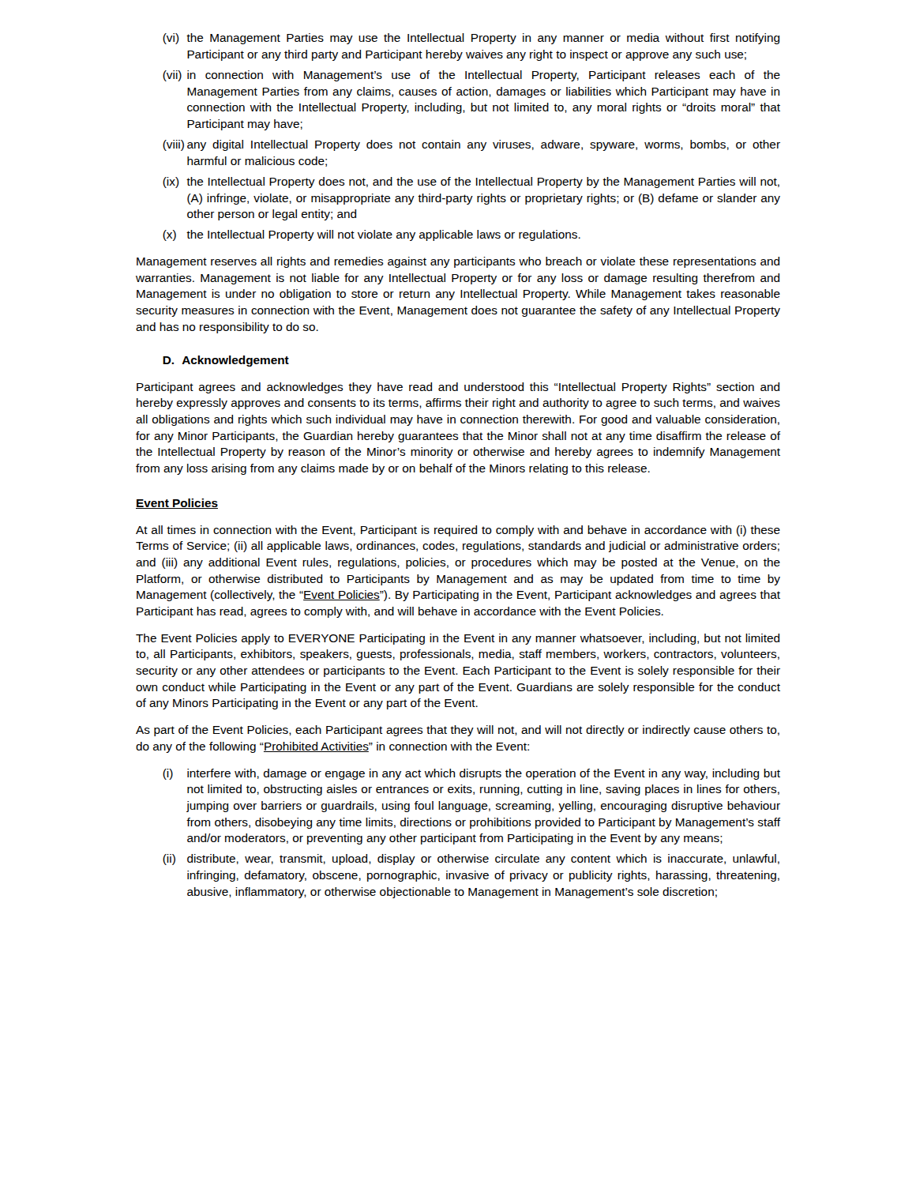(vi) the Management Parties may use the Intellectual Property in any manner or media without first notifying Participant or any third party and Participant hereby waives any right to inspect or approve any such use;
(vii) in connection with Management’s use of the Intellectual Property, Participant releases each of the Management Parties from any claims, causes of action, damages or liabilities which Participant may have in connection with the Intellectual Property, including, but not limited to, any moral rights or “droits moral” that Participant may have;
(viii) any digital Intellectual Property does not contain any viruses, adware, spyware, worms, bombs, or other harmful or malicious code;
(ix) the Intellectual Property does not, and the use of the Intellectual Property by the Management Parties will not, (A) infringe, violate, or misappropriate any third-party rights or proprietary rights; or (B) defame or slander any other person or legal entity; and
(x) the Intellectual Property will not violate any applicable laws or regulations.
Management reserves all rights and remedies against any participants who breach or violate these representations and warranties. Management is not liable for any Intellectual Property or for any loss or damage resulting therefrom and Management is under no obligation to store or return any Intellectual Property. While Management takes reasonable security measures in connection with the Event, Management does not guarantee the safety of any Intellectual Property and has no responsibility to do so.
D. Acknowledgement
Participant agrees and acknowledges they have read and understood this “Intellectual Property Rights” section and hereby expressly approves and consents to its terms, affirms their right and authority to agree to such terms, and waives all obligations and rights which such individual may have in connection therewith. For good and valuable consideration, for any Minor Participants, the Guardian hereby guarantees that the Minor shall not at any time disaffirm the release of the Intellectual Property by reason of the Minor’s minority or otherwise and hereby agrees to indemnify Management from any loss arising from any claims made by or on behalf of the Minors relating to this release.
Event Policies
At all times in connection with the Event, Participant is required to comply with and behave in accordance with (i) these Terms of Service; (ii) all applicable laws, ordinances, codes, regulations, standards and judicial or administrative orders; and (iii) any additional Event rules, regulations, policies, or procedures which may be posted at the Venue, on the Platform, or otherwise distributed to Participants by Management and as may be updated from time to time by Management (collectively, the “Event Policies”). By Participating in the Event, Participant acknowledges and agrees that Participant has read, agrees to comply with, and will behave in accordance with the Event Policies.
The Event Policies apply to EVERYONE Participating in the Event in any manner whatsoever, including, but not limited to, all Participants, exhibitors, speakers, guests, professionals, media, staff members, workers, contractors, volunteers, security or any other attendees or participants to the Event. Each Participant to the Event is solely responsible for their own conduct while Participating in the Event or any part of the Event. Guardians are solely responsible for the conduct of any Minors Participating in the Event or any part of the Event.
As part of the Event Policies, each Participant agrees that they will not, and will not directly or indirectly cause others to, do any of the following “Prohibited Activities” in connection with the Event:
(i) interfere with, damage or engage in any act which disrupts the operation of the Event in any way, including but not limited to, obstructing aisles or entrances or exits, running, cutting in line, saving places in lines for others, jumping over barriers or guardrails, using foul language, screaming, yelling, encouraging disruptive behaviour from others, disobeying any time limits, directions or prohibitions provided to Participant by Management’s staff and/or moderators, or preventing any other participant from Participating in the Event by any means;
(ii) distribute, wear, transmit, upload, display or otherwise circulate any content which is inaccurate, unlawful, infringing, defamatory, obscene, pornographic, invasive of privacy or publicity rights, harassing, threatening, abusive, inflammatory, or otherwise objectionable to Management in Management’s sole discretion;